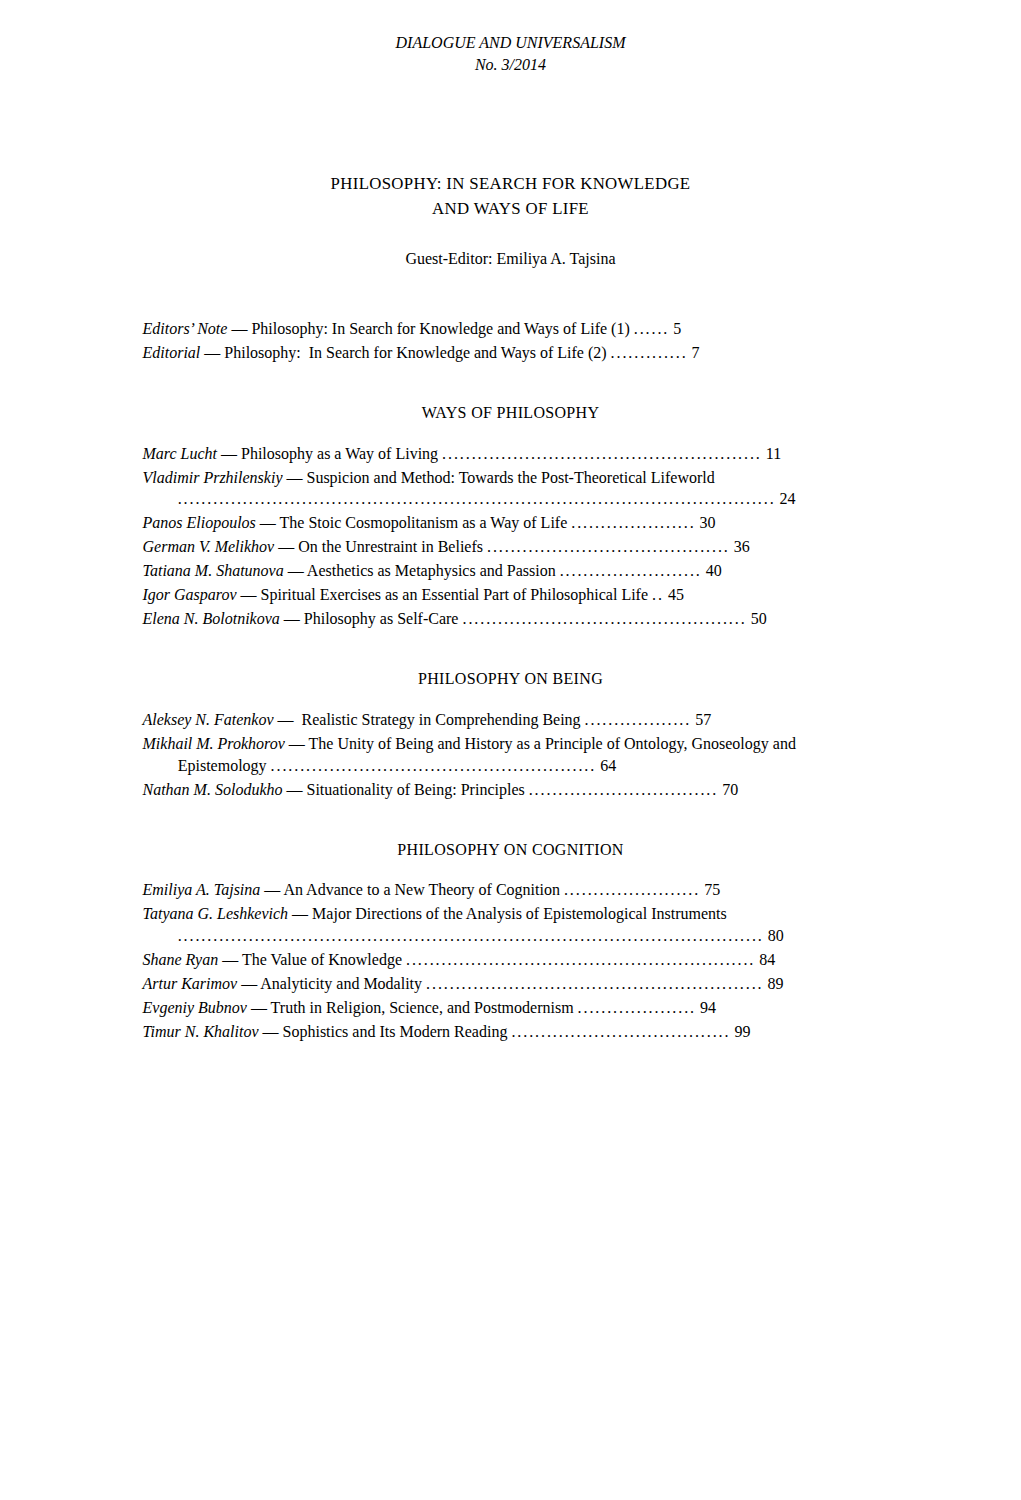DIALOGUE AND UNIVERSALISM No. 3/2014
PHILOSOPHY: IN SEARCH FOR KNOWLEDGE
AND WAYS OF LIFE
Guest-Editor: Emiliya A. Tajsina
Editors’ Note — Philosophy: In Search for Knowledge and Ways of Life (1) ...... 5
Editorial — Philosophy: In Search for Knowledge and Ways of Life (2) ............. 7
WAYS OF PHILOSOPHY
Marc Lucht — Philosophy as a Way of Living ...................................................... 11
Vladimir Przhilenskiy — Suspicion and Method: Towards the Post-Theoretical Lifeworld ..................................................................................................... 24
Panos Eliopoulos — The Stoic Cosmopolitanism as a Way of Life ..................... 30
German V. Melikhov — On the Unrestraint in Beliefs ......................................... 36
Tatiana M. Shatunova — Aesthetics as Metaphysics and Passion ........................ 40
Igor Gasparov — Spiritual Exercises as an Essential Part of Philosophical Life .. 45
Elena N. Bolotnikova — Philosophy as Self-Care ................................................ 50
PHILOSOPHY ON BEING
Aleksey N. Fatenkov — Realistic Strategy in Comprehending Being .................. 57
Mikhail M. Prokhorov — The Unity of Being and History as a Principle of Ontology, Gnoseology and Epistemology ....................................................... 64
Nathan M. Solodukho — Situationality of Being: Principles ................................ 70
PHILOSOPHY ON COGNITION
Emiliya A. Tajsina — An Advance to a New Theory of Cognition ....................... 75
Tatyana G. Leshkevich — Major Directions of the Analysis of Epistemological Instruments ................................................................................................... 80
Shane Ryan — The Value of Knowledge ........................................................... 84
Artur Karimov — Analyticity and Modality ......................................................... 89
Evgeniy Bubnov — Truth in Religion, Science, and Postmodernism .................... 94
Timur N. Khalitov — Sophistics and Its Modern Reading ..................................... 99